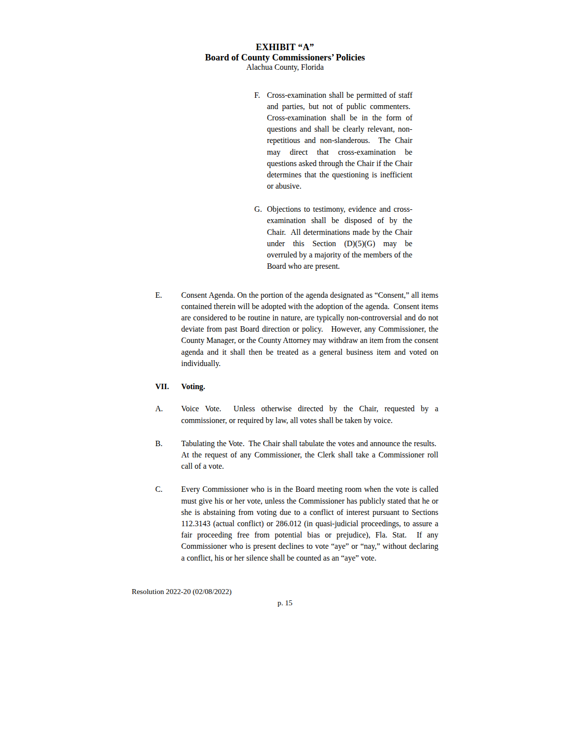EXHIBIT “A”
Board of County Commissioners’ Policies
Alachua County, Florida
F.
Cross-examination shall be permitted of staff and parties, but not of public commenters. Cross-examination shall be in the form of questions and shall be clearly relevant, non-repetitious and non-slanderous. The Chair may direct that cross-examination be questions asked through the Chair if the Chair determines that the questioning is inefficient or abusive.
G.
Objections to testimony, evidence and cross-examination shall be disposed of by the Chair. All determinations made by the Chair under this Section (D)(5)(G) may be overruled by a majority of the members of the Board who are present.
E.
Consent Agenda. On the portion of the agenda designated as “Consent,” all items contained therein will be adopted with the adoption of the agenda. Consent items are considered to be routine in nature, are typically non-controversial and do not deviate from past Board direction or policy. However, any Commissioner, the County Manager, or the County Attorney may withdraw an item from the consent agenda and it shall then be treated as a general business item and voted on individually.
VII.
Voting.
A.
Voice Vote. Unless otherwise directed by the Chair, requested by a commissioner, or required by law, all votes shall be taken by voice.
B.
Tabulating the Vote. The Chair shall tabulate the votes and announce the results. At the request of any Commissioner, the Clerk shall take a Commissioner roll call of a vote.
C.
Every Commissioner who is in the Board meeting room when the vote is called must give his or her vote, unless the Commissioner has publicly stated that he or she is abstaining from voting due to a conflict of interest pursuant to Sections 112.3143 (actual conflict) or 286.012 (in quasi-judicial proceedings, to assure a fair proceeding free from potential bias or prejudice), Fla. Stat. If any Commissioner who is present declines to vote “aye” or “nay,” without declaring a conflict, his or her silence shall be counted as an “aye” vote.
Resolution 2022-20 (02/08/2022)
p. 15